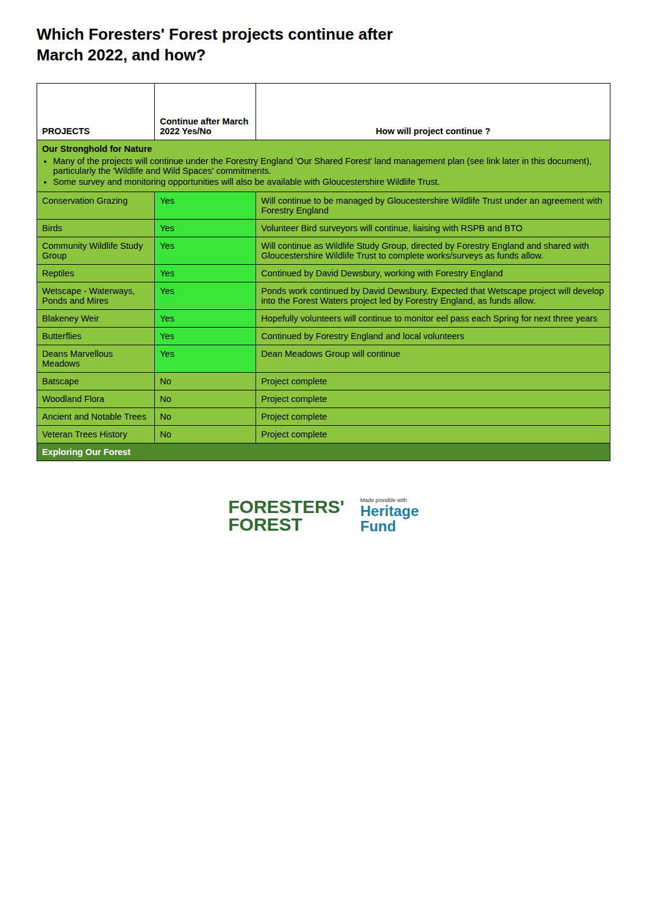Which Foresters' Forest projects continue after
March 2022, and how?
| PROJECTS | Continue after March 2022 Yes/No | How will project continue ? |
| --- | --- | --- |
| Our Stronghold for Nature Many of the projects will continue under the Forestry England 'Our Shared Forest' land management plan (see link later in this document), particularly the 'Wildlife and Wild Spaces' commitments. Some survey and monitoring opportunities will also be available with Gloucestershire Wildlife Trust. |
| Conservation Grazing | Yes | Will continue to be managed by Gloucestershire Wildlife Trust under an agreement with Forestry England |
| Birds | Yes | Volunteer Bird surveyors will continue, liaising with RSPB and BTO |
| Community Wildlife Study Group | Yes | Will continue as Wildlife Study Group, directed by Forestry England and shared with Gloucestershire Wildlife Trust to complete works/surveys as funds allow. |
| Reptiles | Yes | Continued by David Dewsbury, working with Forestry England |
| Wetscape - Waterways, Ponds and Mires | Yes | Ponds work continued by David Dewsbury. Expected that Wetscape project will develop into the Forest Waters project led by Forestry England, as funds allow. |
| Blakeney Weir | Yes | Hopefully volunteers will continue to monitor eel pass each Spring for next three years |
| Butterflies | Yes | Continued by Forestry England and local volunteers |
| Deans Marvellous Meadows | Yes | Dean Meadows Group will continue |
| Batscape | No | Project complete |
| Woodland Flora | No | Project complete |
| Ancient and Notable Trees | No | Project complete |
| Veteran Trees History | No | Project complete |
| Exploring Our Forest |
FORESTERS'
FOREST
Made possible with Heritage Fund